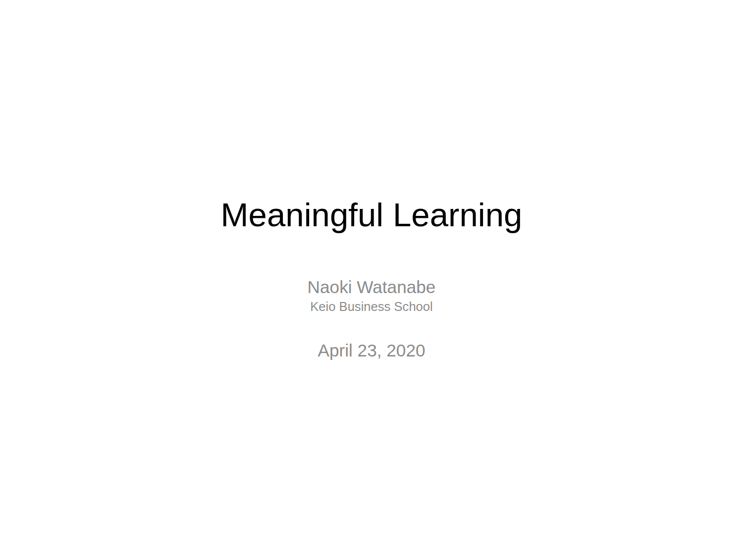Meaningful Learning
Naoki Watanabe
Keio Business School
April 23, 2020